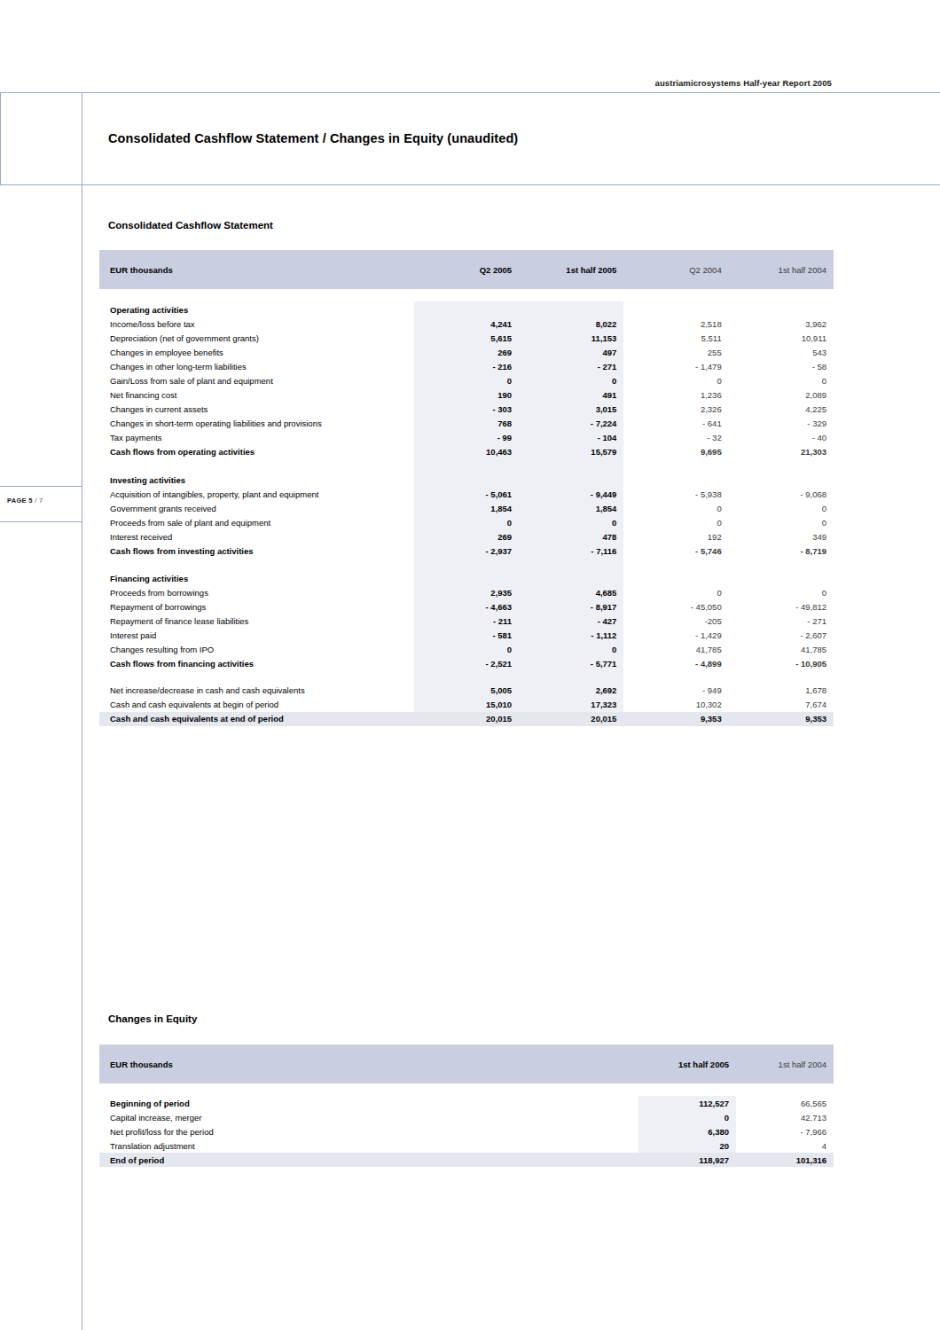austriamicrosystems Half-year Report 2005
Consolidated Cashflow Statement / Changes in Equity (unaudited)
PAGE 5 / 7
Consolidated Cashflow Statement
| EUR thousands | Q2 2005 | 1st half 2005 | Q2 2004 | 1st half 2004 |
| --- | --- | --- | --- | --- |
| Operating activities | | | | |
| Income/loss before tax | 4,241 | 8,022 | 2,518 | 3,962 |
| Depreciation (net of government grants) | 5,615 | 11,153 | 5,511 | 10,911 |
| Changes in employee benefits | 269 | 497 | 255 | 543 |
| Changes in other long-term liabilities | - 216 | - 271 | - 1,479 | - 58 |
| Gain/Loss from sale of plant and equipment | 0 | 0 | 0 | 0 |
| Net financing cost | 190 | 491 | 1,236 | 2,089 |
| Changes in current assets | - 303 | 3,015 | 2,326 | 4,225 |
| Changes in short-term operating liabilities and provisions | 768 | - 7,224 | - 641 | - 329 |
| Tax payments | - 99 | - 104 | - 32 | - 40 |
| Cash flows from operating activities | 10,463 | 15,579 | 9,695 | 21,303 |
| Investing activities | | | | |
| Acquisition of intangibles, property, plant and equipment | - 5,061 | - 9,449 | - 5,938 | - 9,068 |
| Government grants received | 1,854 | 1,854 | 0 | 0 |
| Proceeds from sale of plant and equipment | 0 | 0 | 0 | 0 |
| Interest received | 269 | 478 | 192 | 349 |
| Cash flows from investing activities | - 2,937 | - 7,116 | - 5,746 | - 8,719 |
| Financing activities | | | | |
| Proceeds from borrowings | 2,935 | 4,685 | 0 | 0 |
| Repayment of borrowings | - 4,663 | - 8,917 | - 45,050 | - 49,812 |
| Repayment of finance lease liabilities | - 211 | - 427 | -205 | - 271 |
| Interest paid | - 581 | - 1,112 | - 1,429 | - 2,607 |
| Changes resulting from IPO | 0 | 0 | 41,785 | 41,785 |
| Cash flows from financing activities | - 2,521 | - 5,771 | - 4,899 | - 10,905 |
| Net increase/decrease in cash and cash equivalents | 5,005 | 2,692 | - 949 | 1,678 |
| Cash and cash equivalents at begin of period | 15,010 | 17,323 | 10,302 | 7,674 |
| Cash and cash equivalents at end of period | 20,015 | 20,015 | 9,353 | 9,353 |
Changes in Equity
| EUR thousands | 1st half 2005 | 1st half 2004 |
| --- | --- | --- |
| Beginning of period | 112,527 | 66,565 |
| Capital increase, merger | 0 | 42,713 |
| Net profit/loss for the period | 6,380 | - 7,966 |
| Translation adjustment | 20 | 4 |
| End of period | 118,927 | 101,316 |